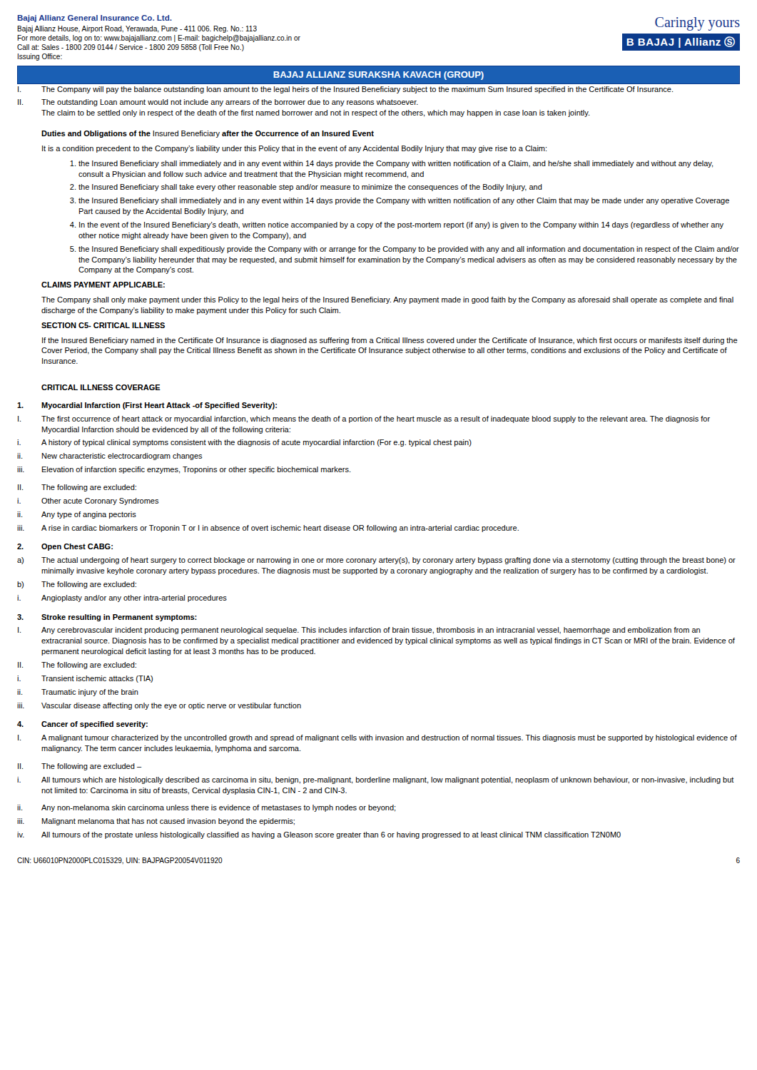Bajaj Allianz General Insurance Co. Ltd.
Bajaj Allianz House, Airport Road, Yerawada, Pune - 411 006. Reg. No.: 113
For more details, log on to: www.bajajallianz.com | E-mail: bagichelp@bajajallianz.co.in or
Call at: Sales - 1800 209 0144 / Service - 1800 209 5858 (Toll Free No.)
Issuing Office:
Caringly yours
B BAJAJ | Allianz Ⓢ
BAJAJ ALLIANZ SURAKSHA KAVACH (GROUP)
| I. | The Company will pay the balance outstanding loan amount to the legal heirs of the Insured Beneficiary subject to the maximum Sum Insured specified in the Certificate Of Insurance. |
| II. | The outstanding Loan amount would not include any arrears of the borrower due to any reasons whatsoever. The claim to be settled only in respect of the death of the first named borrower and not in respect of the others, which may happen in case loan is taken jointly. |
Duties and Obligations of the Insured Beneficiary after the Occurrence of an Insured Event
It is a condition precedent to the Company’s liability under this Policy that in the event of any Accidental Bodily Injury that may give rise to a Claim:
the Insured Beneficiary shall immediately and in any event within 14 days provide the Company with written notification of a Claim, and he/she shall immediately and without any delay, consult a Physician and follow such advice and treatment that the Physician might recommend, and
the Insured Beneficiary shall take every other reasonable step and/or measure to minimize the consequences of the Bodily Injury, and
the Insured Beneficiary shall immediately and in any event within 14 days provide the Company with written notification of any other Claim that may be made under any operative Coverage Part caused by the Accidental Bodily Injury, and
In the event of the Insured Beneficiary’s death, written notice accompanied by a copy of the post-mortem report (if any) is given to the Company within 14 days (regardless of whether any other notice might already have been given to the Company), and
the Insured Beneficiary shall expeditiously provide the Company with or arrange for the Company to be provided with any and all information and documentation in respect of the Claim and/or the Company’s liability hereunder that may be requested, and submit himself for examination by the Company’s medical advisers as often as may be considered reasonably necessary by the Company at the Company’s cost.
CLAIMS PAYMENT APPLICABLE:
The Company shall only make payment under this Policy to the legal heirs of the Insured Beneficiary. Any payment made in good faith by the Company as aforesaid shall operate as complete and final discharge of the Company’s liability to make payment under this Policy for such Claim.
SECTION C5- CRITICAL ILLNESS
If the Insured Beneficiary named in the Certificate Of Insurance is diagnosed as suffering from a Critical Illness covered under the Certificate of Insurance, which first occurs or manifests itself during the Cover Period, the Company shall pay the Critical Illness Benefit as shown in the Certificate Of Insurance subject otherwise to all other terms, conditions and exclusions of the Policy and Certificate of Insurance.
CRITICAL ILLNESS COVERAGE
| 1. | Myocardial Infarction (First Heart Attack -of Specified Severity): |
| I. | The first occurrence of heart attack or myocardial infarction, which means the death of a portion of the heart muscle as a result of inadequate blood supply to the relevant area. The diagnosis for Myocardial Infarction should be evidenced by all of the following criteria: |
| i. | A history of typical clinical symptoms consistent with the diagnosis of acute myocardial infarction (For e.g. typical chest pain) |
| ii. | New characteristic electrocardiogram changes |
| iii. | Elevation of infarction specific enzymes, Troponins or other specific biochemical markers. |
| II. | The following are excluded: |
| i. | Other acute Coronary Syndromes |
| ii. | Any type of angina pectoris |
| iii. | A rise in cardiac biomarkers or Troponin T or I in absence of overt ischemic heart disease OR following an intra-arterial cardiac procedure. |
| 2. | Open Chest CABG: |
| a) | The actual undergoing of heart surgery to correct blockage or narrowing in one or more coronary artery(s), by coronary artery bypass grafting done via a sternotomy (cutting through the breast bone) or minimally invasive keyhole coronary artery bypass procedures. The diagnosis must be supported by a coronary angiography and the realization of surgery has to be confirmed by a cardiologist. |
| b) | The following are excluded: |
| i. | Angioplasty and/or any other intra-arterial procedures |
| 3. | Stroke resulting in Permanent symptoms: |
| I. | Any cerebrovascular incident producing permanent neurological sequelae. This includes infarction of brain tissue, thrombosis in an intracranial vessel, haemorrhage and embolization from an extracranial source. Diagnosis has to be confirmed by a specialist medical practitioner and evidenced by typical clinical symptoms as well as typical findings in CT Scan or MRI of the brain. Evidence of permanent neurological deficit lasting for at least 3 months has to be produced. |
| II. | The following are excluded: |
| i. | Transient ischemic attacks (TIA) |
| ii. | Traumatic injury of the brain |
| iii. | Vascular disease affecting only the eye or optic nerve or vestibular function |
| 4. | Cancer of specified severity: |
| I. | A malignant tumour characterized by the uncontrolled growth and spread of malignant cells with invasion and destruction of normal tissues. This diagnosis must be supported by histological evidence of malignancy. The term cancer includes leukaemia, lymphoma and sarcoma. |
| II. | The following are excluded – |
| i. | All tumours which are histologically described as carcinoma in situ, benign, pre-malignant, borderline malignant, low malignant potential, neoplasm of unknown behaviour, or non-invasive, including but not limited to: Carcinoma in situ of breasts, Cervical dysplasia CIN-1, CIN - 2 and CIN-3. |
| ii. | Any non-melanoma skin carcinoma unless there is evidence of metastases to lymph nodes or beyond; |
| iii. | Malignant melanoma that has not caused invasion beyond the epidermis; |
| iv. | All tumours of the prostate unless histologically classified as having a Gleason score greater than 6 or having progressed to at least clinical TNM classification T2N0M0 |
CIN: U66010PN2000PLC015329, UIN: BAJPAGP20054V011920
6